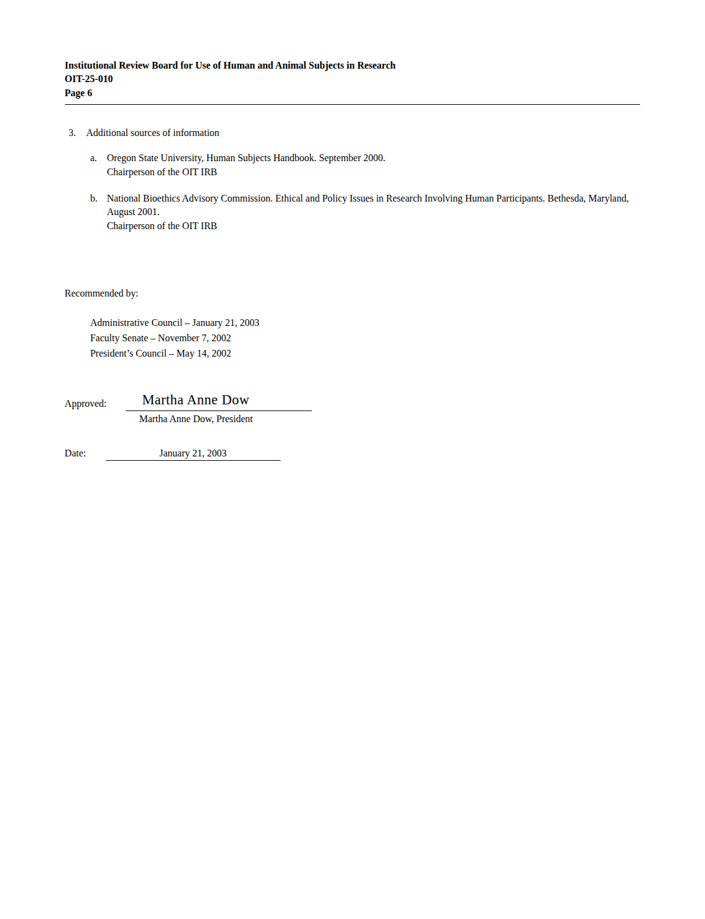Institutional Review Board for Use of Human and Animal Subjects in Research OIT-25-010 Page 6
3. Additional sources of information
a. Oregon State University, Human Subjects Handbook. September 2000.
Chairperson of the OIT IRB
b. National Bioethics Advisory Commission. Ethical and Policy Issues in Research Involving Human Participants. Bethesda, Maryland, August 2001.
Chairperson of the OIT IRB
Recommended by:
Administrative Council – January 21, 2003
Faculty Senate – November 7, 2002
President’s Council – May 14, 2002
Approved: Martha Anne Dow
Martha Anne Dow, President
Date: January 21, 2003